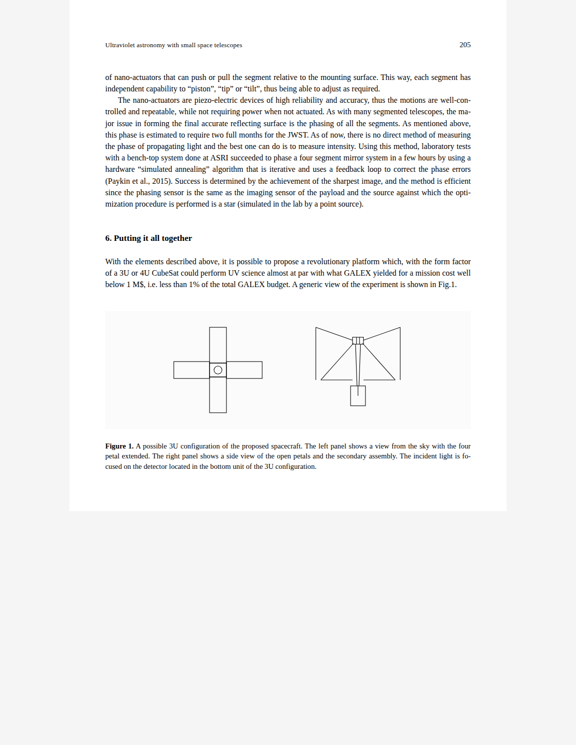Ultraviolet astronomy with small space telescopes 205
of nano-actuators that can push or pull the segment relative to the mounting surface. This way, each segment has independent capability to “piston”, “tip” or “tilt”, thus being able to adjust as required.
The nano-actuators are piezo-electric devices of high reliability and accuracy, thus the motions are well-controlled and repeatable, while not requiring power when not actuated. As with many segmented telescopes, the major issue in forming the final accurate reflecting surface is the phasing of all the segments. As mentioned above, this phase is estimated to require two full months for the JWST. As of now, there is no direct method of measuring the phase of propagating light and the best one can do is to measure intensity. Using this method, laboratory tests with a bench-top system done at ASRI succeeded to phase a four segment mirror system in a few hours by using a hardware “simulated annealing” algorithm that is iterative and uses a feedback loop to correct the phase errors (Paykin et al., 2015). Success is determined by the achievement of the sharpest image, and the method is efficient since the phasing sensor is the same as the imaging sensor of the payload and the source against which the optimization procedure is performed is a star (simulated in the lab by a point source).
6. Putting it all together
With the elements described above, it is possible to propose a revolutionary platform which, with the form factor of a 3U or 4U CubeSat could perform UV science almost at par with what GALEX yielded for a mission cost well below 1 M$, i.e. less than 1% of the total GALEX budget. A generic view of the experiment is shown in Fig.1.
Figure 1. A possible 3U configuration of the proposed spacecraft. The left panel shows a view from the sky with the four petal extended. The right panel shows a side view of the open petals and the secondary assembly. The incident light is focused on the detector located in the bottom unit of the 3U configuration.